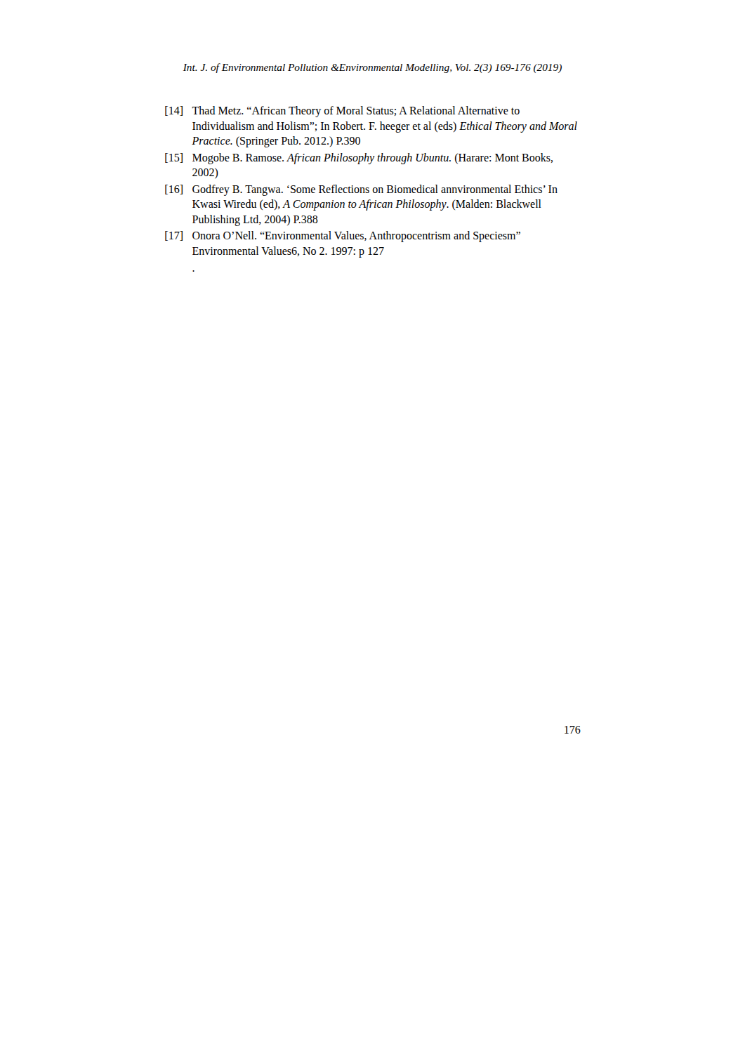Int. J. of Environmental Pollution &Environmental Modelling, Vol. 2(3) 169-176 (2019)
[14]
Thad Metz. “African Theory of Moral Status; A Relational Alternative to Individualism and Holism”; In Robert. F. heeger et al (eds) Ethical Theory and Moral Practice. (Springer Pub. 2012.) P.390
[15]
Mogobe B. Ramose. African Philosophy through Ubuntu. (Harare: Mont Books, 2002)
[16]
Godfrey B. Tangwa. ‘Some Reflections on Biomedical annvironmental Ethics’ In Kwasi Wiredu (ed), A Companion to African Philosophy. (Malden: Blackwell Publishing Ltd, 2004) P.388
[17]
Onora O’Nell. “Environmental Values, Anthropocentrism and Speciesm” Environmental Values6, No 2. 1997: p 127
.
176